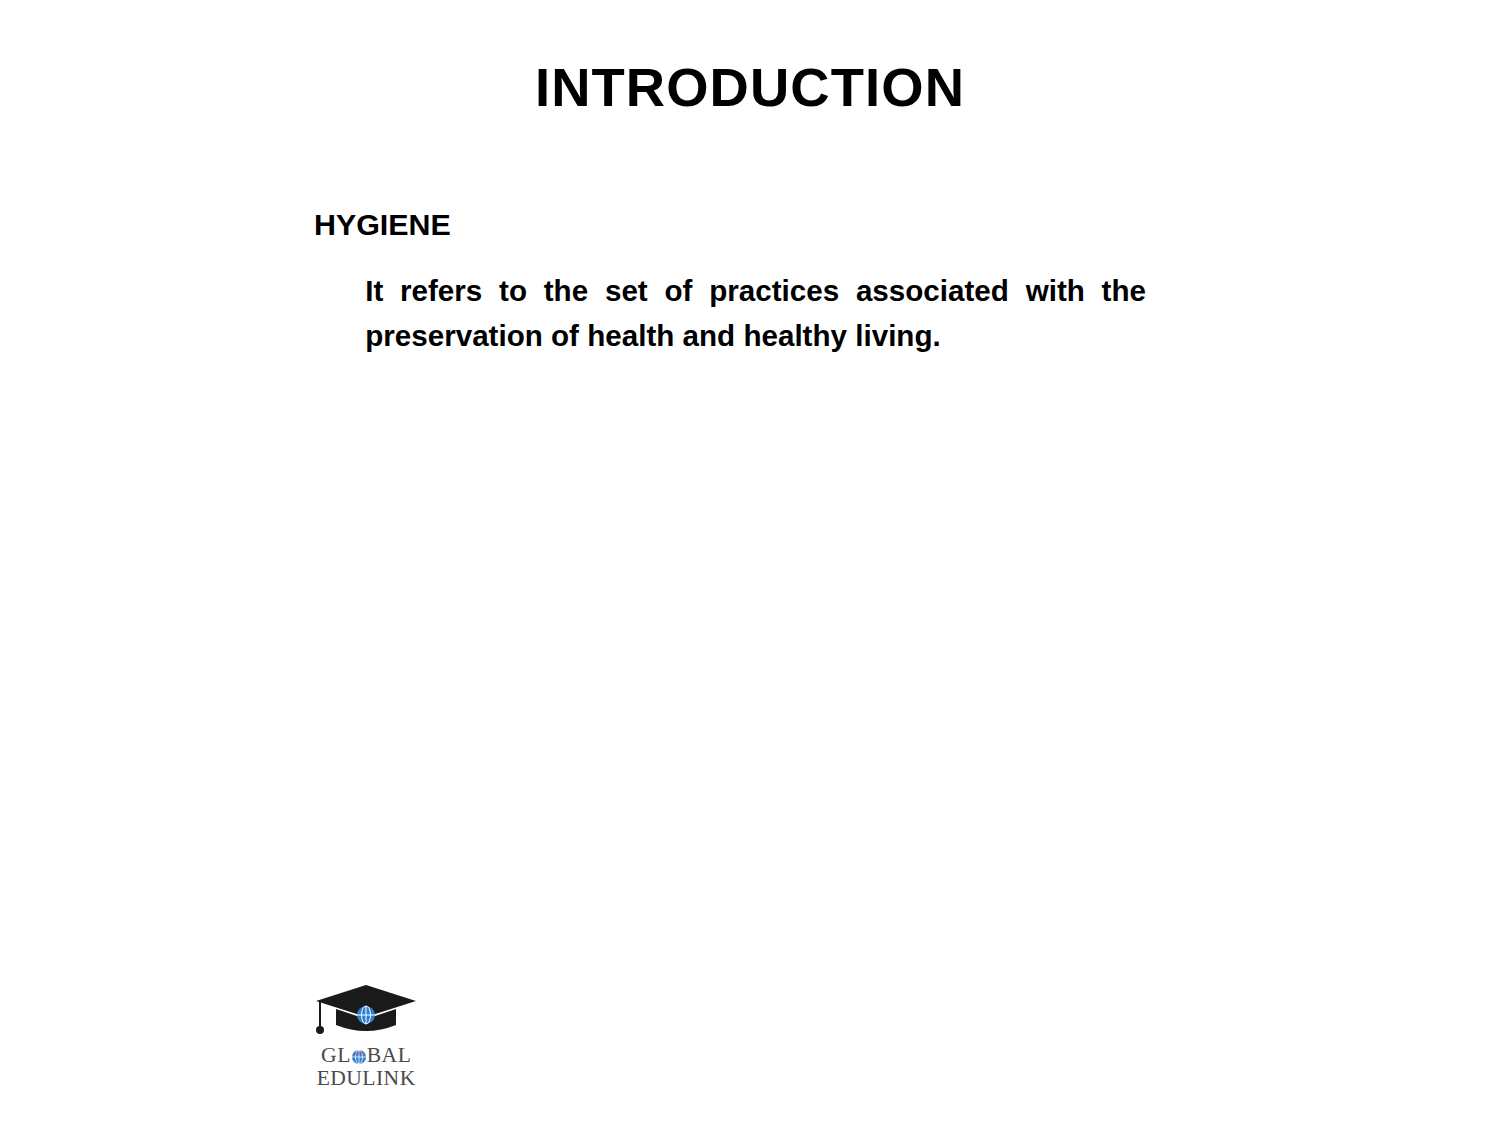INTRODUCTION
HYGIENE
It refers to the set of practices associated with the preservation of health and healthy living.
GL BAL
EDULINK